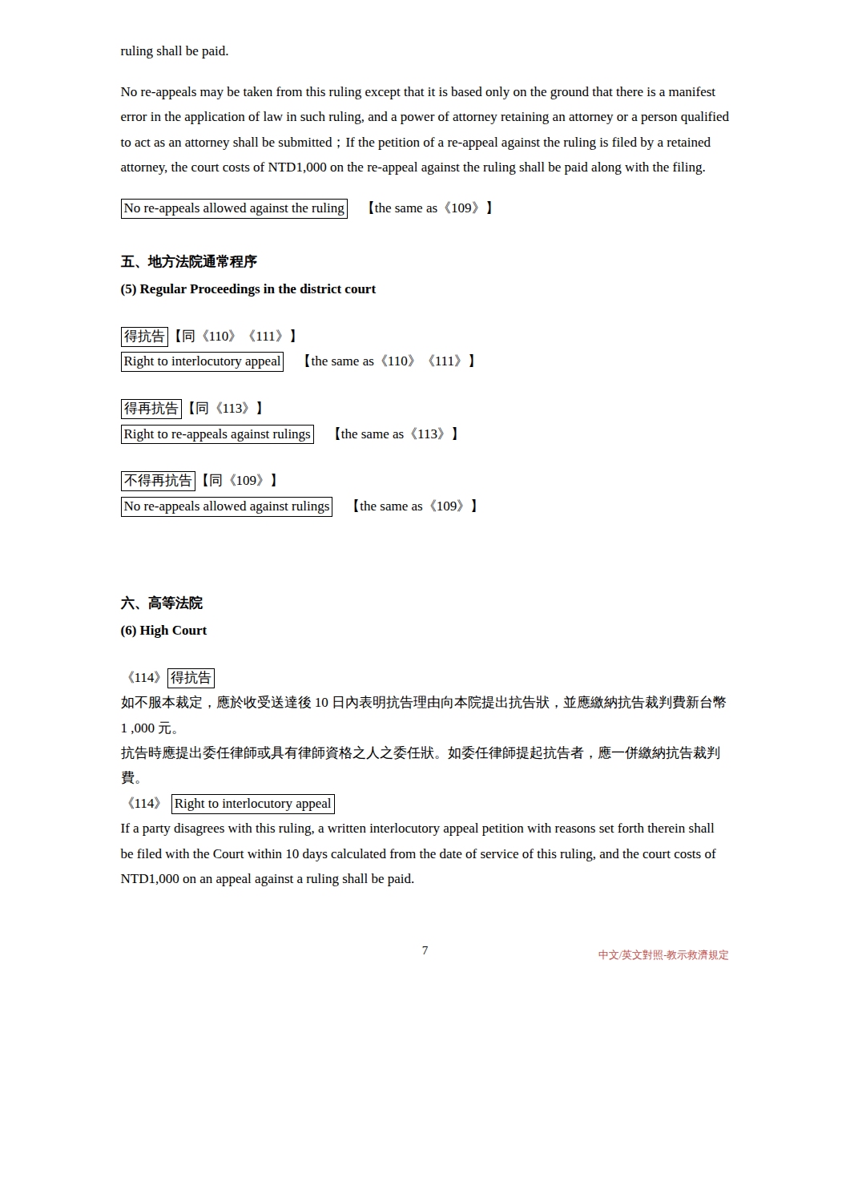ruling shall be paid.
No re-appeals may be taken from this ruling except that it is based only on the ground that there is a manifest error in the application of law in such ruling, and a power of attorney retaining an attorney or a person qualified to act as an attorney shall be submitted；If the petition of a re-appeal against the ruling is filed by a retained attorney, the court costs of NTD1,000 on the re-appeal against the ruling shall be paid along with the filing.
No re-appeals allowed against the ruling　【the same as《109》】
五、地方法院通常程序
(5) Regular Proceedings in the district court
得抗告【同《110》《111》】
Right to interlocutory appeal　【the same as《110》《111》】
得再抗告【同《113》】
Right to re-appeals against rulings　【the same as《113》】
不得再抗告【同《109》】
No re-appeals allowed against rulings　【the same as《109》】
六、高等法院
(6) High Court
《114》得抗告
如不服本裁定，應於收受送達後 10 日內表明抗告理由向本院提出抗告狀，並應繳納抗告裁判費新台幣 1 ,000 元。
抗告時應提出委任律師或具有律師資格之人之委任狀。如委任律師提起抗告者，應一併繳納抗告裁判費。
《114》 Right to interlocutory appeal
If a party disagrees with this ruling, a written interlocutory appeal petition with reasons set forth therein shall be filed with the Court within 10 days calculated from the date of service of this ruling, and the court costs of NTD1,000 on an appeal against a ruling shall be paid.
7
中文/英文對照-教示救濟規定